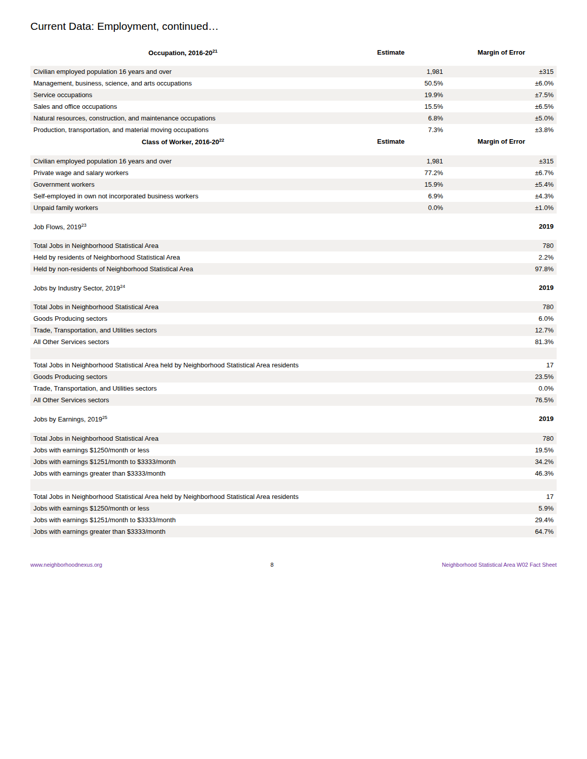Current Data: Employment, continued…
| Occupation, 2016-20 21 | Estimate | Margin of Error |
| --- | --- | --- |
| Civilian employed population 16 years and over | 1,981 | ±315 |
| Management, business, science, and arts occupations | 50.5% | ±6.0% |
| Service occupations | 19.9% | ±7.5% |
| Sales and office occupations | 15.5% | ±6.5% |
| Natural resources, construction, and maintenance occupations | 6.8% | ±5.0% |
| Production, transportation, and material moving occupations | 7.3% | ±3.8% |
| Class of Worker, 2016-20 22 | Estimate | Margin of Error |
| Civilian employed population 16 years and over | 1,981 | ±315 |
| Private wage and salary workers | 77.2% | ±6.7% |
| Government workers | 15.9% | ±5.4% |
| Self-employed in own not incorporated business workers | 6.9% | ±4.3% |
| Unpaid family workers | 0.0% | ±1.0% |
| Job Flows, 2019 23 | | 2019 |
| Total Jobs in Neighborhood Statistical Area | | 780 |
| Held by residents of Neighborhood Statistical Area | | 2.2% |
| Held by non-residents of Neighborhood Statistical Area | | 97.8% |
| Jobs by Industry Sector, 2019 24 | | 2019 |
| Total Jobs in Neighborhood Statistical Area | | 780 |
| Goods Producing sectors | | 6.0% |
| Trade, Transportation, and Utilities sectors | | 12.7% |
| All Other Services sectors | | 81.3% |
| Total Jobs in Neighborhood Statistical Area held by Neighborhood Statistical Area residents | | 17 |
| Goods Producing sectors | | 23.5% |
| Trade, Transportation, and Utilities sectors | | 0.0% |
| All Other Services sectors | | 76.5% |
| Jobs by Earnings, 2019 25 | | 2019 |
| Total Jobs in Neighborhood Statistical Area | | 780 |
| Jobs with earnings $1250/month or less | | 19.5% |
| Jobs with earnings $1251/month to $3333/month | | 34.2% |
| Jobs with earnings greater than $3333/month | | 46.3% |
| Total Jobs in Neighborhood Statistical Area held by Neighborhood Statistical Area residents | | 17 |
| Jobs with earnings $1250/month or less | | 5.9% |
| Jobs with earnings $1251/month to $3333/month | | 29.4% |
| Jobs with earnings greater than $3333/month | | 64.7% |
www.neighborhoodnexus.org 8 Neighborhood Statistical Area W02 Fact Sheet